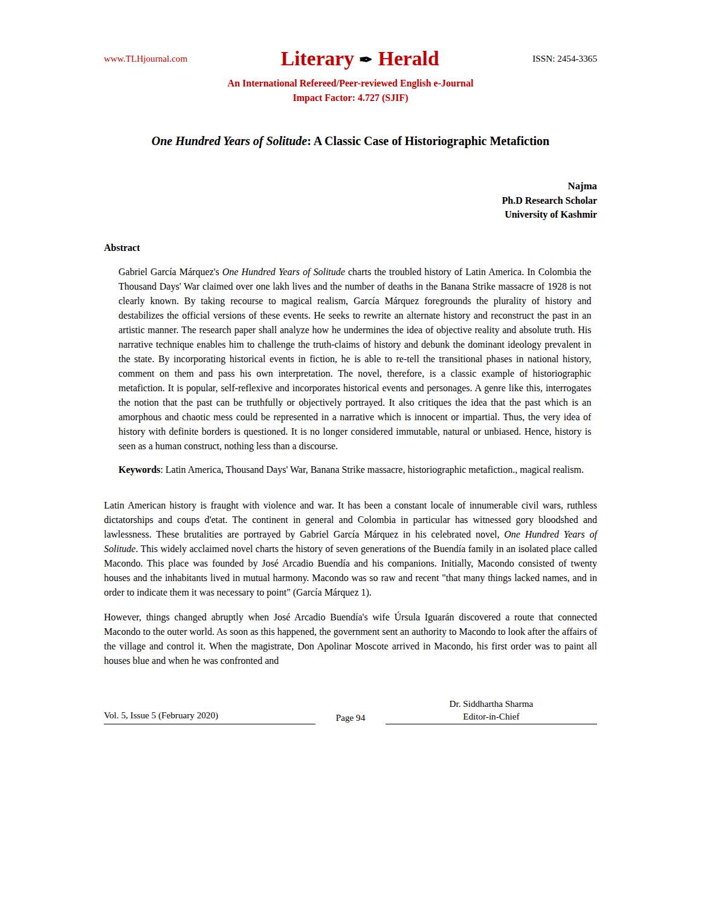www.TLHjournal.com
Literary ✒ Herald
ISSN: 2454-3365
An International Refereed/Peer-reviewed English e-Journal Impact Factor: 4.727 (SJIF)
One Hundred Years of Solitude: A Classic Case of Historiographic Metafiction
Najma
Ph.D Research Scholar
University of Kashmir
Abstract
Gabriel García Márquez's One Hundred Years of Solitude charts the troubled history of Latin America. In Colombia the Thousand Days' War claimed over one lakh lives and the number of deaths in the Banana Strike massacre of 1928 is not clearly known. By taking recourse to magical realism, García Márquez foregrounds the plurality of history and destabilizes the official versions of these events. He seeks to rewrite an alternate history and reconstruct the past in an artistic manner. The research paper shall analyze how he undermines the idea of objective reality and absolute truth. His narrative technique enables him to challenge the truth-claims of history and debunk the dominant ideology prevalent in the state. By incorporating historical events in fiction, he is able to re-tell the transitional phases in national history, comment on them and pass his own interpretation. The novel, therefore, is a classic example of historiographic metafiction. It is popular, self-reflexive and incorporates historical events and personages. A genre like this, interrogates the notion that the past can be truthfully or objectively portrayed. It also critiques the idea that the past which is an amorphous and chaotic mess could be represented in a narrative which is innocent or impartial. Thus, the very idea of history with definite borders is questioned. It is no longer considered immutable, natural or unbiased. Hence, history is seen as a human construct, nothing less than a discourse.
Keywords: Latin America, Thousand Days' War, Banana Strike massacre, historiographic metafiction., magical realism.
Latin American history is fraught with violence and war. It has been a constant locale of innumerable civil wars, ruthless dictatorships and coups d'etat. The continent in general and Colombia in particular has witnessed gory bloodshed and lawlessness. These brutalities are portrayed by Gabriel García Márquez in his celebrated novel, One Hundred Years of Solitude. This widely acclaimed novel charts the history of seven generations of the Buendía family in an isolated place called Macondo. This place was founded by José Arcadio Buendía and his companions. Initially, Macondo consisted of twenty houses and the inhabitants lived in mutual harmony. Macondo was so raw and recent "that many things lacked names, and in order to indicate them it was necessary to point" (García Márquez 1).
However, things changed abruptly when José Arcadio Buendía's wife Úrsula Iguarán discovered a route that connected Macondo to the outer world. As soon as this happened, the government sent an authority to Macondo to look after the affairs of the village and control it. When the magistrate, Don Apolinar Moscote arrived in Macondo, his first order was to paint all houses blue and when he was confronted and
Vol. 5, Issue 5 (February 2020)
Page 94
Dr. Siddhartha Sharma
Editor-in-Chief